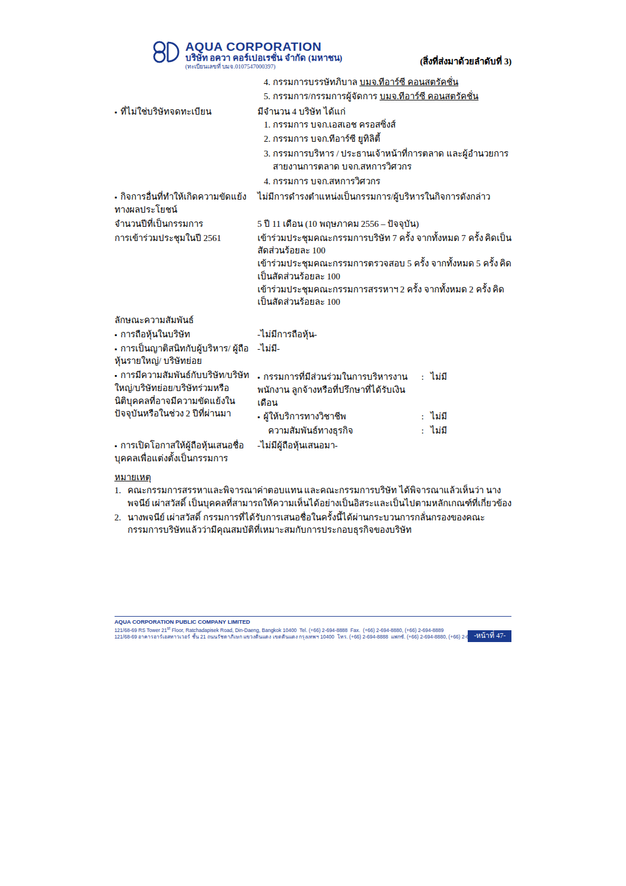AQUA CORPORATION
บริษัท อควา คอร์เปอเรชั่น จำกัด (มหาชน)
(ทะเบียนเลขที่ บมจ.0107547000397)
(สิ่งที่ส่งมาด้วยลำดับที่ 3)
| | กรรมการบรรษัทภิบาล บมจ.ทีอาร์ซี คอนสตรัคชั่น กรรมการ/กรรมการผู้จัดการ บมจ.ทีอาร์ซี คอนสตรัคชั่น |
| ที่ไม่ใช่บริษัทจดทะเบียน | มีจำนวน 4 บริษัท ได้แก่ กรรมการ บจก.เอสเอช ครอสซิ่งส์ กรรมการ บจก.ทีอาร์ซี ยูทิลิตี้ กรรมการบริหาร / ประธานเจ้าหน้าที่การตลาด และผู้อำนวยการสายงานการตลาด บจก.สหการวิศวกร กรรมการ บจก.สหการวิศวกร |
| กิจการอื่นที่ทำให้เกิดความขัดแย้งทางผลประโยชน์ | ไม่มีการดำรงตำแหน่งเป็นกรรมการ/ผู้บริหารในกิจการดังกล่าว |
| จำนวนปีที่เป็นกรรมการ | 5 ปี 11 เดือน (10 พฤษภาคม 2556 – ปัจจุบัน) |
| การเข้าร่วมประชุมในปี 2561 | เข้าร่วมประชุมคณะกรรมการบริษัท 7 ครั้ง จากทั้งหมด 7 ครั้ง คิดเป็นสัดส่วนร้อยละ 100 เข้าร่วมประชุมคณะกรรมการตรวจสอบ 5 ครั้ง จากทั้งหมด 5 ครั้ง คิดเป็นสัดส่วนร้อยละ 100 เข้าร่วมประชุมคณะกรรมการสรรหาฯ 2 ครั้ง จากทั้งหมด 2 ครั้ง คิดเป็นสัดส่วนร้อยละ 100 |
| ลักษณะความสัมพันธ์ | |
| การถือหุ้นในบริษัท | -ไม่มีการถือหุ้น- |
| การเป็นญาติสนิทกับผู้บริหาร/ ผู้ถือหุ้นรายใหญ่/ บริษัทย่อย | -ไม่มี- |
| การมีความสัมพันธ์กับบริษัท/บริษัทใหญ่/บริษัทย่อย/บริษัทร่วมหรือนิติบุคคลที่อาจมีความขัดแย้งในปัจจุบันหรือในช่วง 2 ปีที่ผ่านมา | / กรรมการที่มีส่วนร่วมในการบริหารงาน พนักงาน ลูกจ้างหรือที่ปรึกษาที่ได้รับเงินเดือน / : / ไม่มี / / ผู้ให้บริการทางวิชาชีพ / : / ไม่มี / / ความสัมพันธ์ทางธุรกิจ / : / ไม่มี / |
| การเปิดโอกาสให้ผู้ถือหุ้นเสนอชื่อบุคคลเพื่อแต่งตั้งเป็นกรรมการ | -ไม่มีผู้ถือหุ้นเสนอมา- |
หมายเหตุ
1. คณะกรรมการสรรหาและพิจารณาค่าตอบแทน และคณะกรรมการบริษัท ได้พิจารณาแล้วเห็นว่า นางพจนีย์ เผ่าสวัสดิ์ เป็นบุคคลที่สามารถให้ความเห็นได้อย่างเป็นอิสระและเป็นไปตามหลักเกณฑ์ที่เกี่ยวข้อง
2. นางพจนีย์ เผ่าสวัสดิ์ กรรมการที่ได้รับการเสนอชื่อในครั้งนี้ได้ผ่านกระบวนการกลั่นกรองของคณะกรรมการบริษัทแล้วว่ามีคุณสมบัติที่เหมาะสมกับการประกอบธุรกิจของบริษัท
AQUA CORPORATION PUBLIC COMPANY LIMITED
121/68-69 RS Tower 21st Floor, Ratchadapisek Road, Din-Daeng, Bangkok 10400 Tel. (+66) 2-694-8888 Fax. (+66) 2-694-8880, (+66) 2-694-8889
121/68-69 อาคารอาร์เอสทาวเวอร์ ชั้น 21 ถนนรัชดาภิเษก แขวงดินแดง เขตดินแดง กรุงเทพฯ 10400 โทร. (+66) 2-694-8888 แฟกซ์. (+66) 2-694-8880, (+66) 2-694-8889
-หน้าที่ 47-